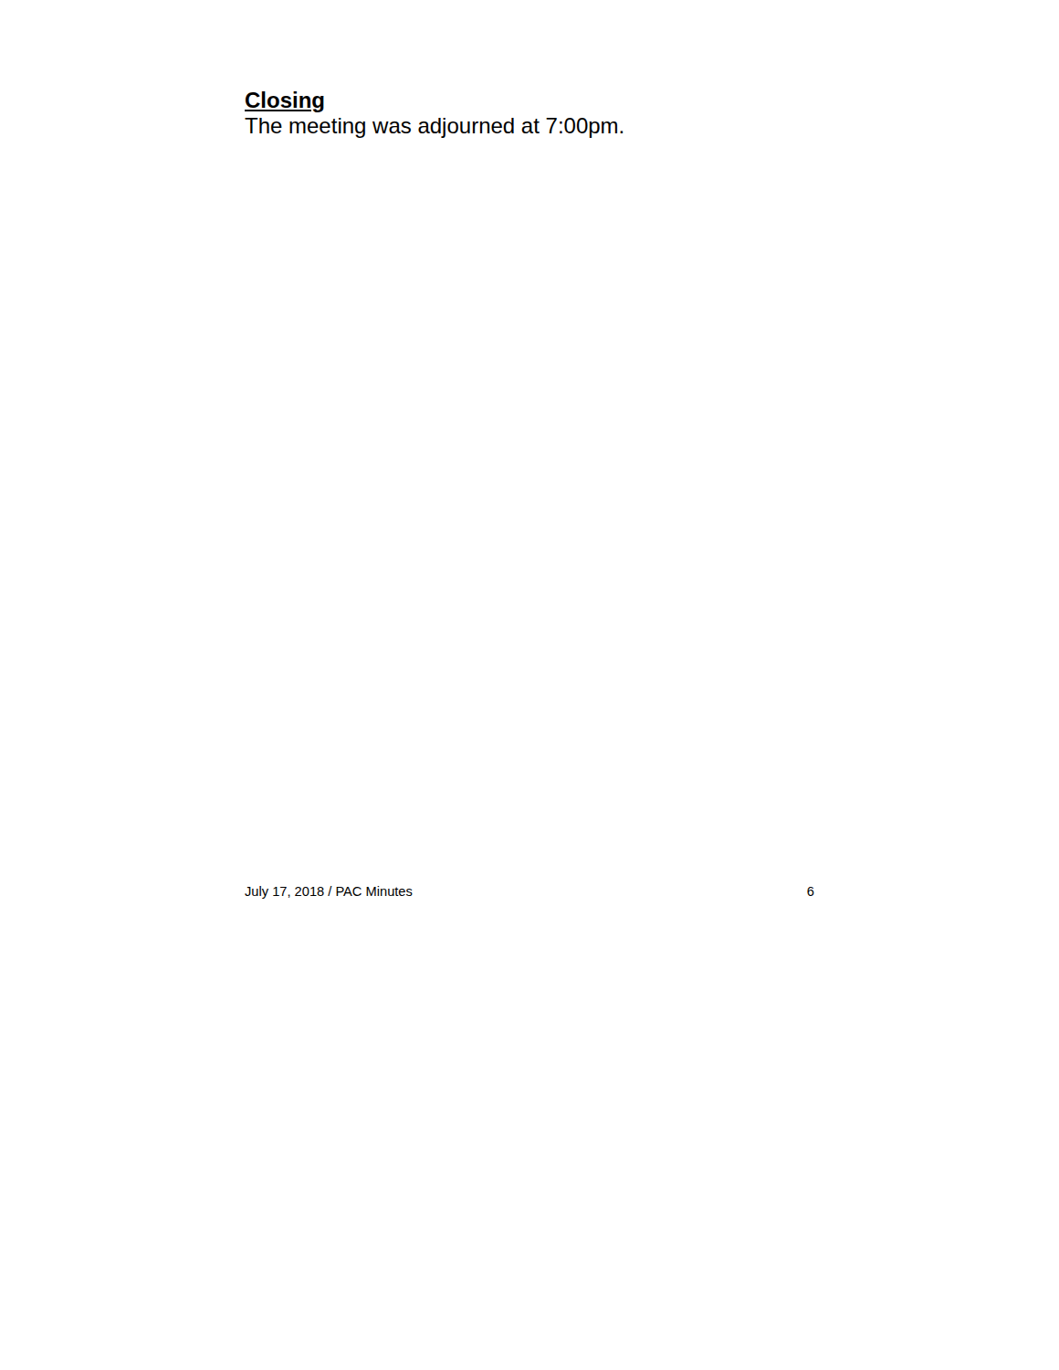Closing
The meeting was adjourned at 7:00pm.
July 17, 2018 / PAC Minutes 6